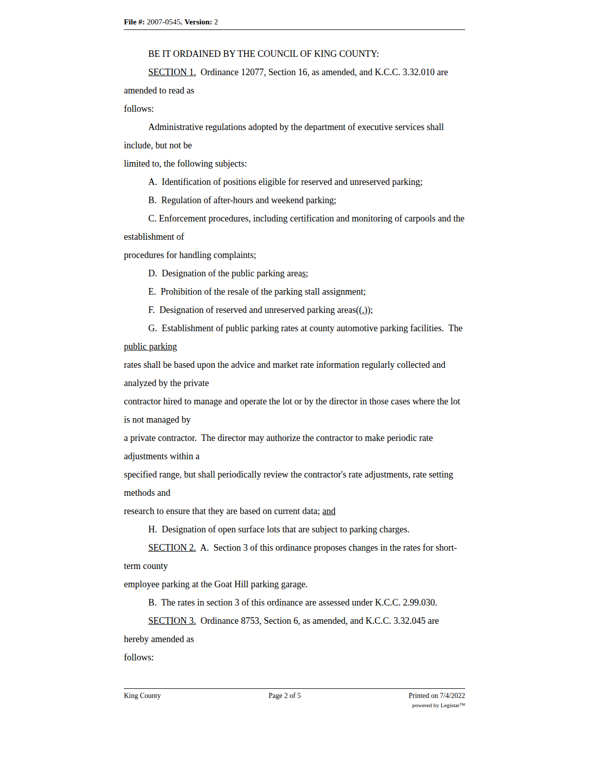File #: 2007-0545, Version: 2
BE IT ORDAINED BY THE COUNCIL OF KING COUNTY:
SECTION 1. Ordinance 12077, Section 16, as amended, and K.C.C. 3.32.010 are amended to read as
follows:
Administrative regulations adopted by the department of executive services shall include, but not be
limited to, the following subjects:
A. Identification of positions eligible for reserved and unreserved parking;
B. Regulation of after-hours and weekend parking;
C. Enforcement procedures, including certification and monitoring of carpools and the establishment of
procedures for handling complaints;
D. Designation of the public parking areas;
E. Prohibition of the resale of the parking stall assignment;
F. Designation of reserved and unreserved parking areas((.));
G. Establishment of public parking rates at county automotive parking facilities. The public parking
rates shall be based upon the advice and market rate information regularly collected and analyzed by the private
contractor hired to manage and operate the lot or by the director in those cases where the lot is not managed by
a private contractor. The director may authorize the contractor to make periodic rate adjustments within a
specified range, but shall periodically review the contractor's rate adjustments, rate setting methods and
research to ensure that they are based on current data; and
H. Designation of open surface lots that are subject to parking charges.
SECTION 2. A. Section 3 of this ordinance proposes changes in the rates for short-term county
employee parking at the Goat Hill parking garage.
B. The rates in section 3 of this ordinance are assessed under K.C.C. 2.99.030.
SECTION 3. Ordinance 8753, Section 6, as amended, and K.C.C. 3.32.045 are hereby amended as
follows:
King County
Page 2 of 5
Printed on 7/4/2022
powered by Legistar™